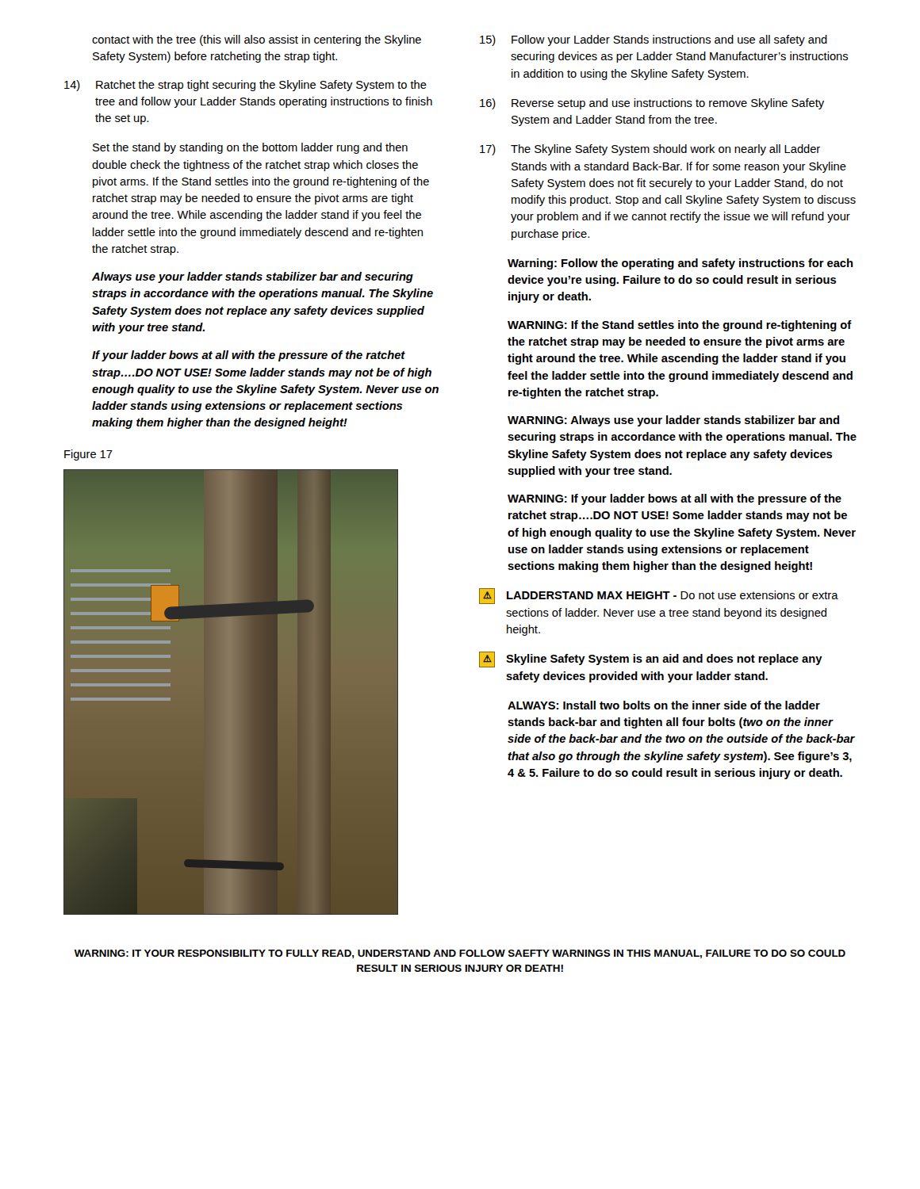contact with the tree (this will also assist in centering the Skyline Safety System) before ratcheting the strap tight.
14) Ratchet the strap tight securing the Skyline Safety System to the tree and follow your Ladder Stands operating instructions to finish the set up.
Set the stand by standing on the bottom ladder rung and then double check the tightness of the ratchet strap which closes the pivot arms. If the Stand settles into the ground re-tightening of the ratchet strap may be needed to ensure the pivot arms are tight around the tree. While ascending the ladder stand if you feel the ladder settle into the ground immediately descend and re-tighten the ratchet strap.
Always use your ladder stands stabilizer bar and securing straps in accordance with the operations manual. The Skyline Safety System does not replace any safety devices supplied with your tree stand.
If your ladder bows at all with the pressure of the ratchet strap….DO NOT USE! Some ladder stands may not be of high enough quality to use the Skyline Safety System. Never use on ladder stands using extensions or replacement sections making them higher than the designed height!
Figure 17
15) Follow your Ladder Stands instructions and use all safety and securing devices as per Ladder Stand Manufacturer’s instructions in addition to using the Skyline Safety System.
16) Reverse setup and use instructions to remove Skyline Safety System and Ladder Stand from the tree.
17) The Skyline Safety System should work on nearly all Ladder Stands with a standard Back-Bar. If for some reason your Skyline Safety System does not fit securely to your Ladder Stand, do not modify this product. Stop and call Skyline Safety System to discuss your problem and if we cannot rectify the issue we will refund your purchase price.
Warning: Follow the operating and safety instructions for each device you’re using. Failure to do so could result in serious injury or death.
WARNING: If the Stand settles into the ground re-tightening of the ratchet strap may be needed to ensure the pivot arms are tight around the tree. While ascending the ladder stand if you feel the ladder settle into the ground immediately descend and re-tighten the ratchet strap.
WARNING: Always use your ladder stands stabilizer bar and securing straps in accordance with the operations manual. The Skyline Safety System does not replace any safety devices supplied with your tree stand.
WARNING: If your ladder bows at all with the pressure of the ratchet strap….DO NOT USE! Some ladder stands may not be of high enough quality to use the Skyline Safety System. Never use on ladder stands using extensions or replacement sections making them higher than the designed height!
⚠ LADDERSTAND MAX HEIGHT - Do not use extensions or extra sections of ladder. Never use a tree stand beyond its designed height.
⚠ Skyline Safety System is an aid and does not replace any safety devices provided with your ladder stand.
ALWAYS: Install two bolts on the inner side of the ladder stands back-bar and tighten all four bolts (two on the inner side of the back-bar and the two on the outside of the back-bar that also go through the skyline safety system). See figure’s 3, 4 & 5. Failure to do so could result in serious injury or death.
WARNING: IT YOUR RESPONSIBILITY TO FULLY READ, UNDERSTAND AND FOLLOW SAEFTY WARNINGS IN THIS MANUAL, FAILURE TO DO SO COULD RESULT IN SERIOUS INJURY OR DEATH!